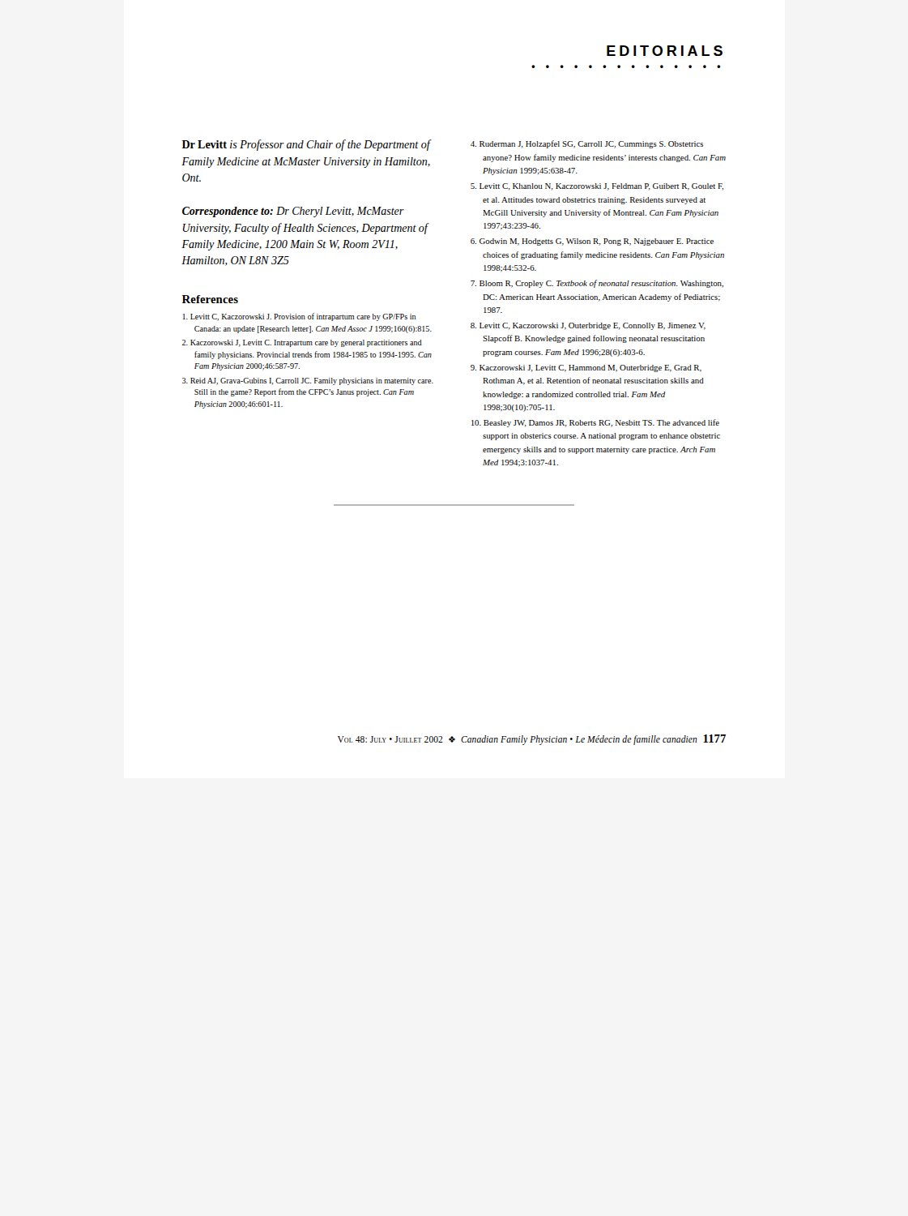Editorials
• • • • • • • • • • • • • •
Dr Levitt is Professor and Chair of the Department of Family Medicine at McMaster University in Hamilton, Ont.
Correspondence to: Dr Cheryl Levitt, McMaster University, Faculty of Health Sciences, Department of Family Medicine, 1200 Main St W, Room 2V11, Hamilton, ON L8N 3Z5
References
1. Levitt C, Kaczorowski J. Provision of intrapartum care by GP/FPs in Canada: an update [Research letter]. Can Med Assoc J 1999;160(6):815.
2. Kaczorowski J, Levitt C. Intrapartum care by general practitioners and family physicians. Provincial trends from 1984-1985 to 1994-1995. Can Fam Physician 2000;46:587-97.
3. Reid AJ, Grava-Gubins I, Carroll JC. Family physicians in maternity care. Still in the game? Report from the CFPC’s Janus project. Can Fam Physician 2000;46:601-11.
4. Ruderman J, Holzapfel SG, Carroll JC, Cummings S. Obstetrics anyone? How family medicine residents’ interests changed. Can Fam Physician 1999;45:638-47.
5. Levitt C, Khanlou N, Kaczorowski J, Feldman P, Guibert R, Goulet F, et al. Attitudes toward obstetrics training. Residents surveyed at McGill University and University of Montreal. Can Fam Physician 1997;43:239-46.
6. Godwin M, Hodgetts G, Wilson R, Pong R, Najgebauer E. Practice choices of graduating family medicine residents. Can Fam Physician 1998;44:532-6.
7. Bloom R, Cropley C. Textbook of neonatal resuscitation. Washington, DC: American Heart Association, American Academy of Pediatrics; 1987.
8. Levitt C, Kaczorowski J, Outerbridge E, Connolly B, Jimenez V, Slapcoff B. Knowledge gained following neonatal resuscitation program courses. Fam Med 1996;28(6):403-6.
9. Kaczorowski J, Levitt C, Hammond M, Outerbridge E, Grad R, Rothman A, et al. Retention of neonatal resuscitation skills and knowledge: a randomized controlled trial. Fam Med 1998;30(10):705-11.
10. Beasley JW, Damos JR, Roberts RG, Nesbitt TS. The advanced life support in obsterics course. A national program to enhance obstetric emergency skills and to support maternity care practice. Arch Fam Med 1994;3:1037-41.
Vol 48: July • Juillet 2002 ❖ Canadian Family Physician • Le Médecin de famille canadien 1177